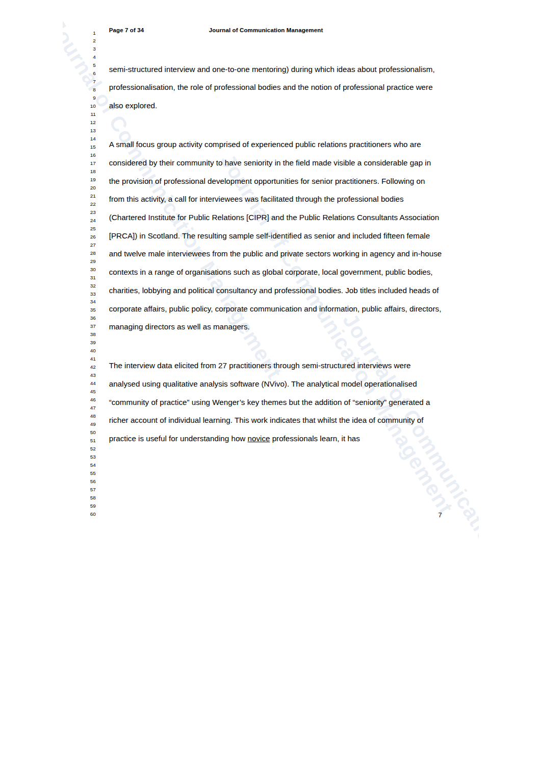Journal of Communication Management Journal of Communication Management Journal of Communication Management
Page 7 of 34
Journal of Communication Management
12345 678910 1112131415 1617181920 2122232425 2627282930 3132333435 3637383940 4142434445 4647484950 5152535455 5657585960
semi-structured interview and one-to-one mentoring) during which ideas about professionalism, professionalisation, the role of professional bodies and the notion of professional practice were also explored.
A small focus group activity comprised of experienced public relations practitioners who are considered by their community to have seniority in the field made visible a considerable gap in the provision of professional development opportunities for senior practitioners. Following on from this activity, a call for interviewees was facilitated through the professional bodies (Chartered Institute for Public Relations [CIPR] and the Public Relations Consultants Association [PRCA]) in Scotland. The resulting sample self-identified as senior and included fifteen female and twelve male interviewees from the public and private sectors working in agency and in-house contexts in a range of organisations such as global corporate, local government, public bodies, charities, lobbying and political consultancy and professional bodies. Job titles included heads of corporate affairs, public policy, corporate communication and information, public affairs, directors, managing directors as well as managers.
The interview data elicited from 27 practitioners through semi-structured interviews were analysed using qualitative analysis software (NVivo). The analytical model operationalised “community of practice” using Wenger’s key themes but the addition of “seniority” generated a richer account of individual learning. This work indicates that whilst the idea of community of practice is useful for understanding how novice professionals learn, it has
7